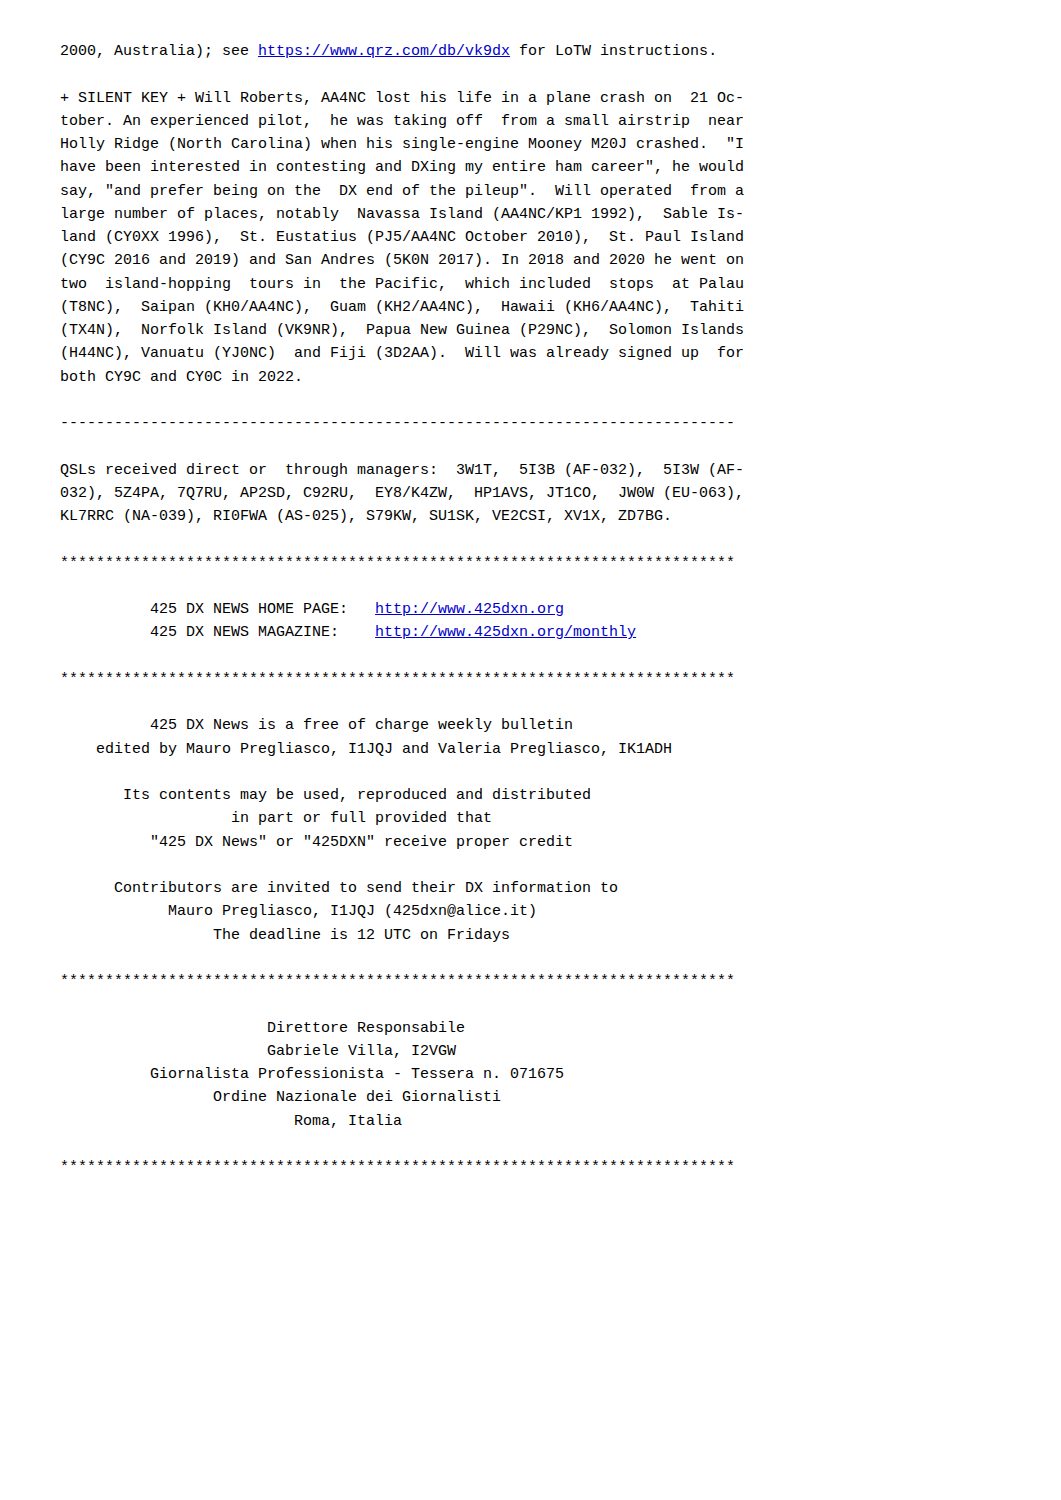2000, Australia); see https://www.qrz.com/db/vk9dx for LoTW instructions.

+ SILENT KEY + Will Roberts, AA4NC lost his life in a plane crash on  21 Oc-
tober. An experienced pilot,  he was taking off  from a small airstrip  near
Holly Ridge (North Carolina) when his single-engine Mooney M20J crashed.  "I
have been interested in contesting and DXing my entire ham career", he would
say, "and prefer being on the  DX end of the pileup".  Will operated  from a
large number of places, notably  Navassa Island (AA4NC/KP1 1992),  Sable Is-
land (CY0XX 1996),  St. Eustatius (PJ5/AA4NC October 2010),  St. Paul Island
(CY9C 2016 and 2019) and San Andres (5K0N 2017). In 2018 and 2020 he went on
two  island-hopping  tours in  the Pacific,  which included  stops  at Palau
(T8NC),  Saipan (KH0/AA4NC),  Guam (KH2/AA4NC),  Hawaii (KH6/AA4NC),  Tahiti
(TX4N),  Norfolk Island (VK9NR),  Papua New Guinea (P29NC),  Solomon Islands
(H44NC), Vanuatu (YJ0NC)  and Fiji (3D2AA).  Will was already signed up  for
both CY9C and CY0C in 2022.

---------------------------------------------------------------------------

QSLs received direct or  through managers:  3W1T,  5I3B (AF-032),  5I3W (AF-
032), 5Z4PA, 7Q7RU, AP2SD, C92RU,  EY8/K4ZW,  HP1AVS, JT1CO,  JW0W (EU-063),
KL7RRC (NA-039), RI0FWA (AS-025), S79KW, SU1SK, VE2CSI, XV1X, ZD7BG.

***************************************************************************

          425 DX NEWS HOME PAGE:   http://www.425dxn.org
          425 DX NEWS MAGAZINE:    http://www.425dxn.org/monthly

***************************************************************************

          425 DX News is a free of charge weekly bulletin
    edited by Mauro Pregliasco, I1JQJ and Valeria Pregliasco, IK1ADH

       Its contents may be used, reproduced and distributed
                   in part or full provided that
          "425 DX News" or "425DXN" receive proper credit

      Contributors are invited to send their DX information to
            Mauro Pregliasco, I1JQJ (425dxn@alice.it)
                 The deadline is 12 UTC on Fridays

***************************************************************************

                       Direttore Responsabile
                       Gabriele Villa, I2VGW
          Giornalista Professionista - Tessera n. 071675
                 Ordine Nazionale dei Giornalisti
                          Roma, Italia

***************************************************************************